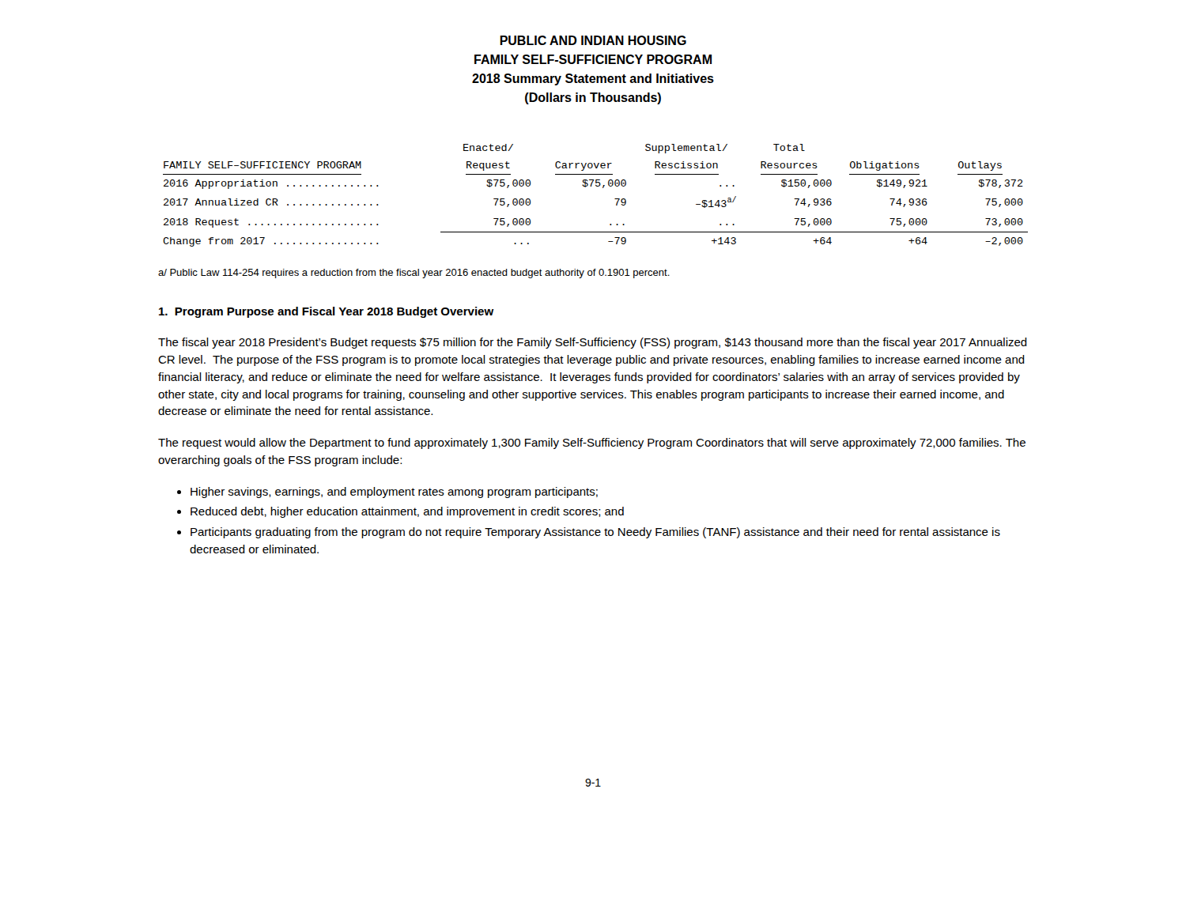PUBLIC AND INDIAN HOUSING FAMILY SELF-SUFFICIENCY PROGRAM 2018 Summary Statement and Initiatives (Dollars in Thousands)
| | Enacted/ | | Supplemental/ | Total | | |
| --- | --- | --- | --- | --- | --- | --- |
| FAMILY SELF–SUFFICIENCY PROGRAM | Request | Carryover | Rescission | Resources | Obligations | Outlays |
| 2016 Appropriation ............... | $75,000 | $75,000 | ... | $150,000 | $149,921 | $78,372 |
| 2017 Annualized CR ............... | 75,000 | 79 | –$143 a/ | 74,936 | 74,936 | 75,000 |
| 2018 Request ..................... | 75,000 | ... | ... | 75,000 | 75,000 | 73,000 |
| Change from 2017 ................. | ... | –79 | +143 | +64 | +64 | –2,000 |
a/ Public Law 114-254 requires a reduction from the fiscal year 2016 enacted budget authority of 0.1901 percent.
1. Program Purpose and Fiscal Year 2018 Budget Overview
The fiscal year 2018 President’s Budget requests $75 million for the Family Self-Sufficiency (FSS) program, $143 thousand more than the fiscal year 2017 Annualized CR level. The purpose of the FSS program is to promote local strategies that leverage public and private resources, enabling families to increase earned income and financial literacy, and reduce or eliminate the need for welfare assistance. It leverages funds provided for coordinators’ salaries with an array of services provided by other state, city and local programs for training, counseling and other supportive services. This enables program participants to increase their earned income, and decrease or eliminate the need for rental assistance.
The request would allow the Department to fund approximately 1,300 Family Self-Sufficiency Program Coordinators that will serve approximately 72,000 families. The overarching goals of the FSS program include:
Higher savings, earnings, and employment rates among program participants;
Reduced debt, higher education attainment, and improvement in credit scores; and
Participants graduating from the program do not require Temporary Assistance to Needy Families (TANF) assistance and their need for rental assistance is decreased or eliminated.
9-1